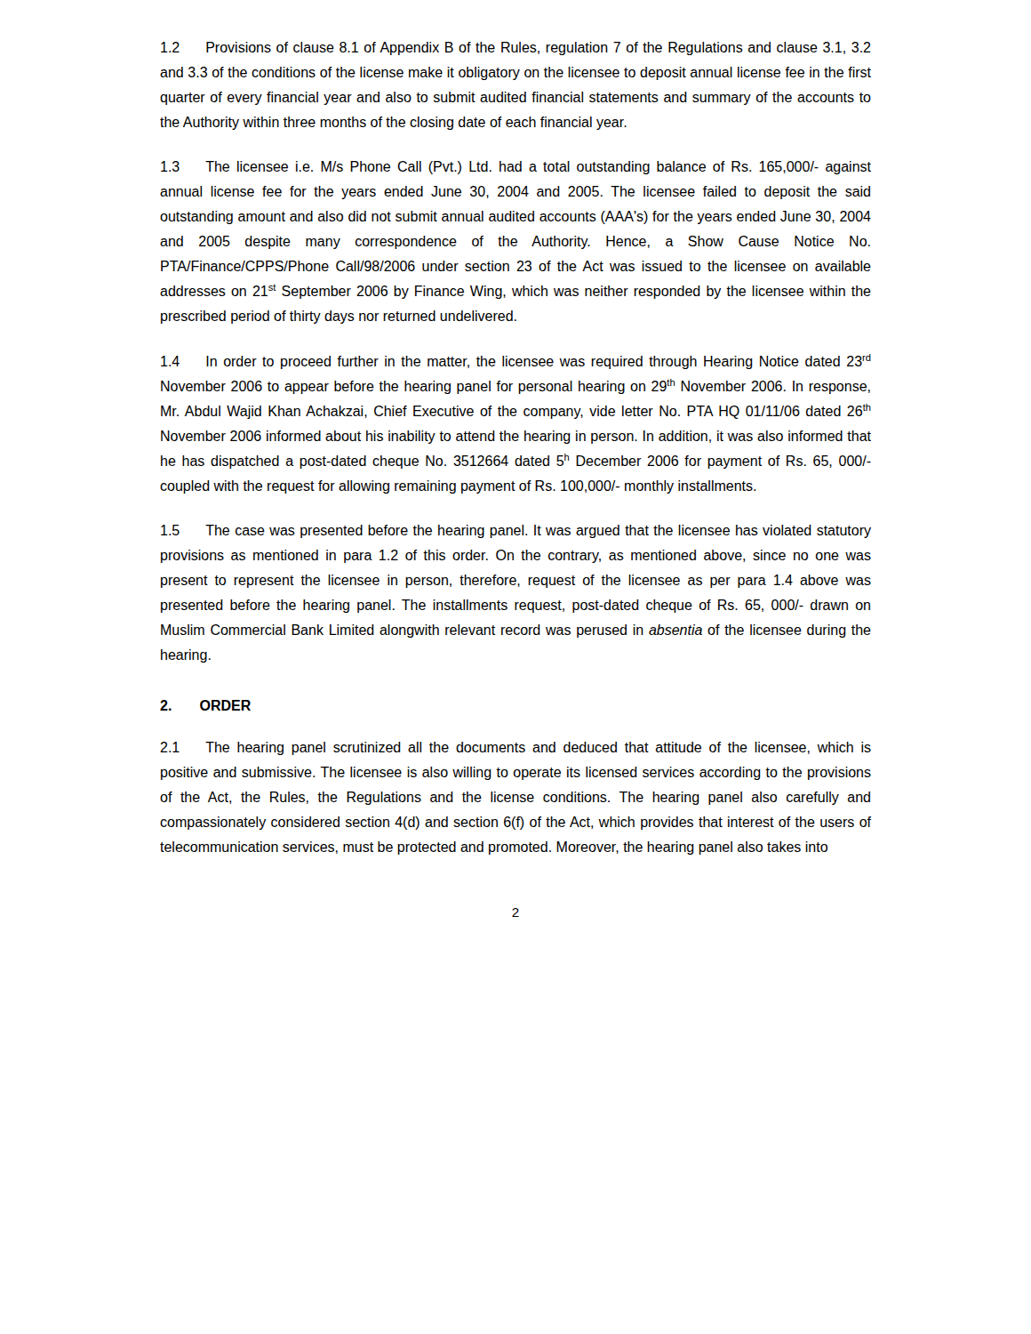1.2 Provisions of clause 8.1 of Appendix B of the Rules, regulation 7 of the Regulations and clause 3.1, 3.2 and 3.3 of the conditions of the license make it obligatory on the licensee to deposit annual license fee in the first quarter of every financial year and also to submit audited financial statements and summary of the accounts to the Authority within three months of the closing date of each financial year.
1.3 The licensee i.e. M/s Phone Call (Pvt.) Ltd. had a total outstanding balance of Rs. 165,000/- against annual license fee for the years ended June 30, 2004 and 2005. The licensee failed to deposit the said outstanding amount and also did not submit annual audited accounts (AAA's) for the years ended June 30, 2004 and 2005 despite many correspondence of the Authority. Hence, a Show Cause Notice No. PTA/Finance/CPPS/Phone Call/98/2006 under section 23 of the Act was issued to the licensee on available addresses on 21st September 2006 by Finance Wing, which was neither responded by the licensee within the prescribed period of thirty days nor returned undelivered.
1.4 In order to proceed further in the matter, the licensee was required through Hearing Notice dated 23rd November 2006 to appear before the hearing panel for personal hearing on 29th November 2006. In response, Mr. Abdul Wajid Khan Achakzai, Chief Executive of the company, vide letter No. PTA HQ 01/11/06 dated 26th November 2006 informed about his inability to attend the hearing in person. In addition, it was also informed that he has dispatched a post-dated cheque No. 3512664 dated 5h December 2006 for payment of Rs. 65, 000/- coupled with the request for allowing remaining payment of Rs. 100,000/- monthly installments.
1.5 The case was presented before the hearing panel. It was argued that the licensee has violated statutory provisions as mentioned in para 1.2 of this order. On the contrary, as mentioned above, since no one was present to represent the licensee in person, therefore, request of the licensee as per para 1.4 above was presented before the hearing panel. The installments request, post-dated cheque of Rs. 65, 000/- drawn on Muslim Commercial Bank Limited alongwith relevant record was perused in absentia of the licensee during the hearing.
2. ORDER
2.1 The hearing panel scrutinized all the documents and deduced that attitude of the licensee, which is positive and submissive. The licensee is also willing to operate its licensed services according to the provisions of the Act, the Rules, the Regulations and the license conditions. The hearing panel also carefully and compassionately considered section 4(d) and section 6(f) of the Act, which provides that interest of the users of telecommunication services, must be protected and promoted. Moreover, the hearing panel also takes into
2